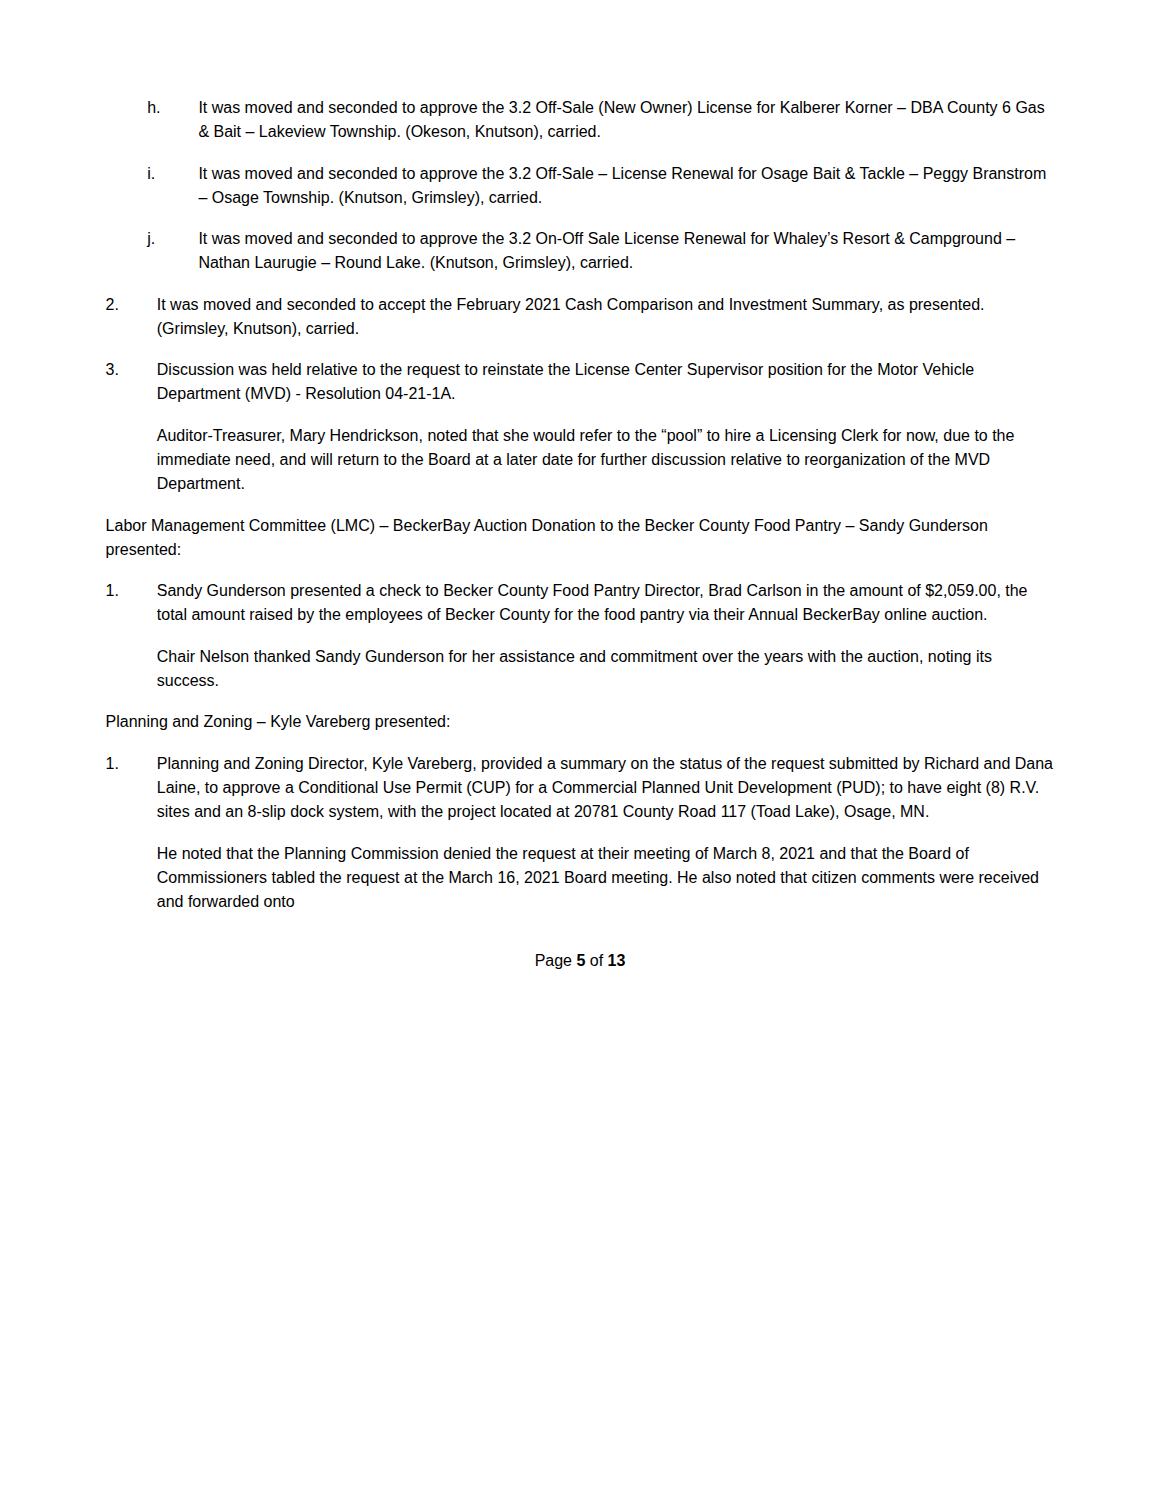h.
It was moved and seconded to approve the 3.2 Off-Sale (New Owner) License for Kalberer Korner – DBA County 6 Gas & Bait – Lakeview Township. (Okeson, Knutson), carried.
i.
It was moved and seconded to approve the 3.2 Off-Sale – License Renewal for Osage Bait & Tackle – Peggy Branstrom – Osage Township. (Knutson, Grimsley), carried.
j.
It was moved and seconded to approve the 3.2 On-Off Sale License Renewal for Whaley’s Resort & Campground – Nathan Laurugie – Round Lake. (Knutson, Grimsley), carried.
2.
It was moved and seconded to accept the February 2021 Cash Comparison and Investment Summary, as presented. (Grimsley, Knutson), carried.
3.
Discussion was held relative to the request to reinstate the License Center Supervisor position for the Motor Vehicle Department (MVD) - Resolution 04-21-1A.
Auditor-Treasurer, Mary Hendrickson, noted that she would refer to the “pool” to hire a Licensing Clerk for now, due to the immediate need, and will return to the Board at a later date for further discussion relative to reorganization of the MVD Department.
Labor Management Committee (LMC) – BeckerBay Auction Donation to the Becker County Food Pantry – Sandy Gunderson presented:
1.
Sandy Gunderson presented a check to Becker County Food Pantry Director, Brad Carlson in the amount of $2,059.00, the total amount raised by the employees of Becker County for the food pantry via their Annual BeckerBay online auction.
Chair Nelson thanked Sandy Gunderson for her assistance and commitment over the years with the auction, noting its success.
Planning and Zoning – Kyle Vareberg presented:
1.
Planning and Zoning Director, Kyle Vareberg, provided a summary on the status of the request submitted by Richard and Dana Laine, to approve a Conditional Use Permit (CUP) for a Commercial Planned Unit Development (PUD); to have eight (8) R.V. sites and an 8-slip dock system, with the project located at 20781 County Road 117 (Toad Lake), Osage, MN.
He noted that the Planning Commission denied the request at their meeting of March 8, 2021 and that the Board of Commissioners tabled the request at the March 16, 2021 Board meeting. He also noted that citizen comments were received and forwarded onto
Page 5 of 13